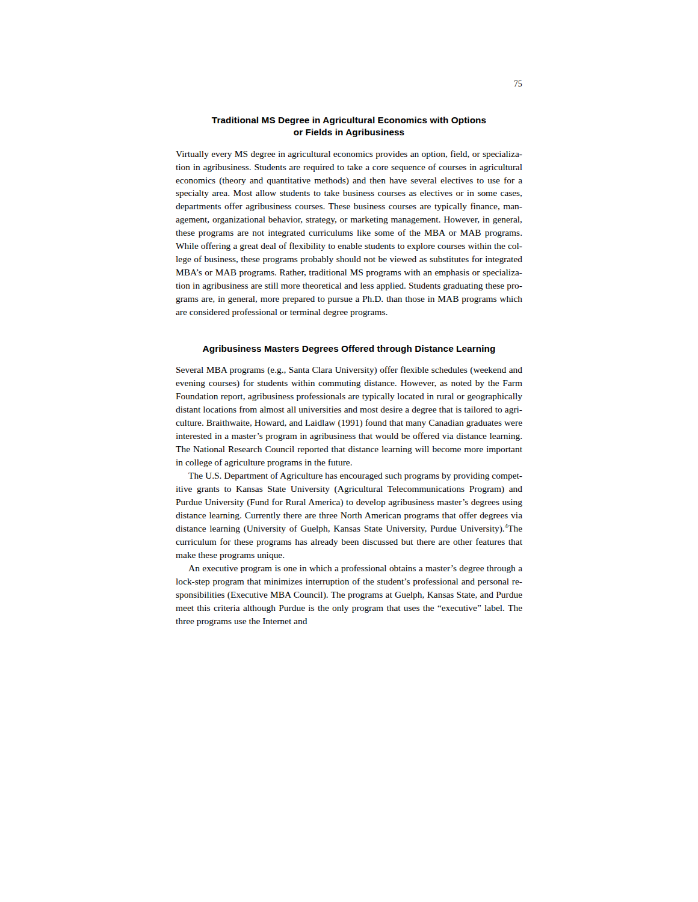75
Traditional MS Degree in Agricultural Economics with Options
or Fields in Agribusiness
Virtually every MS degree in agricultural economics provides an option, field, or specialization in agribusiness. Students are required to take a core sequence of courses in agricultural economics (theory and quantitative methods) and then have several electives to use for a specialty area. Most allow students to take business courses as electives or in some cases, departments offer agribusiness courses. These business courses are typically finance, management, organizational behavior, strategy, or marketing management. However, in general, these programs are not integrated curriculums like some of the MBA or MAB programs. While offering a great deal of flexibility to enable students to explore courses within the college of business, these programs probably should not be viewed as substitutes for integrated MBA’s or MAB programs. Rather, traditional MS programs with an emphasis or specialization in agribusiness are still more theoretical and less applied. Students graduating these programs are, in general, more prepared to pursue a Ph.D. than those in MAB programs which are considered professional or terminal degree programs.
Agribusiness Masters Degrees Offered through Distance Learning
Several MBA programs (e.g., Santa Clara University) offer flexible schedules (weekend and evening courses) for students within commuting distance. However, as noted by the Farm Foundation report, agribusiness professionals are typically located in rural or geographically distant locations from almost all universities and most desire a degree that is tailored to agriculture. Braithwaite, Howard, and Laidlaw (1991) found that many Canadian graduates were interested in a master’s program in agribusiness that would be offered via distance learning. The National Research Council reported that distance learning will become more important in college of agriculture programs in the future.
The U.S. Department of Agriculture has encouraged such programs by providing competitive grants to Kansas State University (Agricultural Telecommunications Program) and Purdue University (Fund for Rural America) to develop agribusiness master’s degrees using distance learning. Currently there are three North American programs that offer degrees via distance learning (University of Guelph, Kansas State University, Purdue University).4The curriculum for these programs has already been discussed but there are other features that make these programs unique.
An executive program is one in which a professional obtains a master’s degree through a lock-step program that minimizes interruption of the student’s professional and personal responsibilities (Executive MBA Council). The programs at Guelph, Kansas State, and Purdue meet this criteria although Purdue is the only program that uses the “executive” label. The three programs use the Internet and